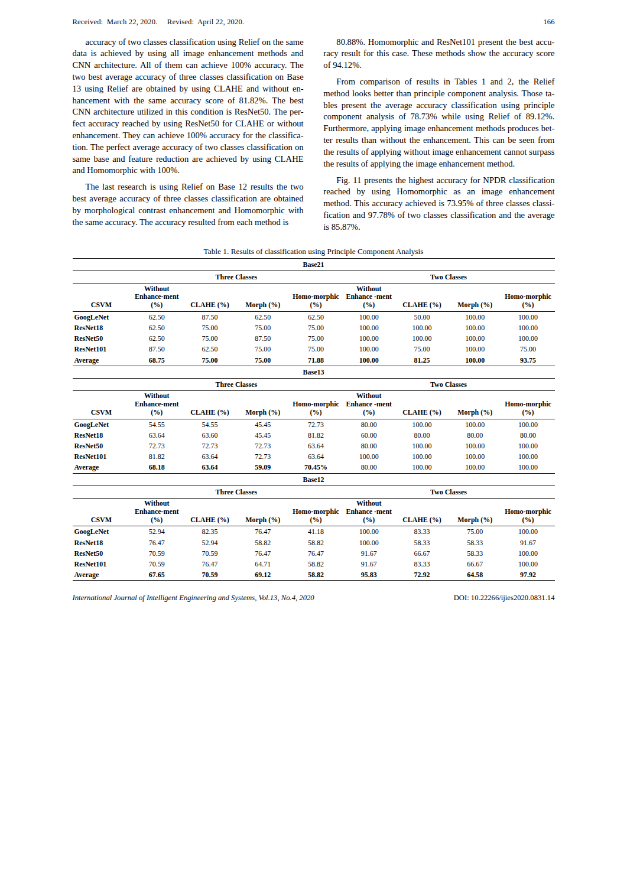Received: March 22, 2020. Revised: April 22, 2020.
166
accuracy of two classes classification using Relief on the same data is achieved by using all image enhancement methods and CNN architecture. All of them can achieve 100% accuracy. The two best average accuracy of three classes classification on Base 13 using Relief are obtained by using CLAHE and without enhancement with the same accuracy score of 81.82%. The best CNN architecture utilized in this condition is ResNet50. The perfect accuracy reached by using ResNet50 for CLAHE or without enhancement. They can achieve 100% accuracy for the classification. The perfect average accuracy of two classes classification on same base and feature reduction are achieved by using CLAHE and Homomorphic with 100%.
The last research is using Relief on Base 12 results the two best average accuracy of three classes classification are obtained by morphological contrast enhancement and Homomorphic with the same accuracy. The accuracy resulted from each method is
80.88%. Homomorphic and ResNet101 present the best accuracy result for this case. These methods show the accuracy score of 94.12%.
From comparison of results in Tables 1 and 2, the Relief method looks better than principle component analysis. Those tables present the average accuracy classification using principle component analysis of 78.73% while using Relief of 89.12%. Furthermore, applying image enhancement methods produces better results than without the enhancement. This can be seen from the results of applying without image enhancement cannot surpass the results of applying the image enhancement method.
Fig. 11 presents the highest accuracy for NPDR classification reached by using Homomorphic as an image enhancement method. This accuracy achieved is 73.95% of three classes classification and 97.78% of two classes classification and the average is 85.87%.
Table 1. Results of classification using Principle Component Analysis
| Base21 |
| | Three Classes | Two Classes |
| CSVM | Without Enhance-ment (%) | CLAHE (%) | Morph (%) | Homo-morphic (%) | Without Enhance -ment (%) | CLAHE (%) | Morph (%) | Homo-morphic (%) |
| GoogLeNet | 62.50 | 87.50 | 62.50 | 62.50 | 100.00 | 50.00 | 100.00 | 100.00 |
| ResNet18 | 62.50 | 75.00 | 75.00 | 75.00 | 100.00 | 100.00 | 100.00 | 100.00 |
| ResNet50 | 62.50 | 75.00 | 87.50 | 75.00 | 100.00 | 100.00 | 100.00 | 100.00 |
| ResNet101 | 87.50 | 62.50 | 75.00 | 75.00 | 100.00 | 75.00 | 100.00 | 75.00 |
| Average | 68.75 | 75.00 | 75.00 | 71.88 | 100.00 | 81.25 | 100.00 | 93.75 |
| Base13 |
| | Three Classes | Two Classes |
| CSVM | Without Enhance-ment (%) | CLAHE (%) | Morph (%) | Homo-morphic (%) | Without Enhance -ment (%) | CLAHE (%) | Morph (%) | Homo-morphic (%) |
| GoogLeNet | 54.55 | 54.55 | 45.45 | 72.73 | 80.00 | 100.00 | 100.00 | 100.00 |
| ResNet18 | 63.64 | 63.60 | 45.45 | 81.82 | 60.00 | 80.00 | 80.00 | 80.00 |
| ResNet50 | 72.73 | 72.73 | 72.73 | 63.64 | 80.00 | 100.00 | 100.00 | 100.00 |
| ResNet101 | 81.82 | 63.64 | 72.73 | 63.64 | 100.00 | 100.00 | 100.00 | 100.00 |
| Average | 68.18 | 63.64 | 59.09 | 70.45% | 80.00 | 100.00 | 100.00 | 100.00 |
| Base12 |
| | Three Classes | Two Classes |
| CSVM | Without Enhance-ment (%) | CLAHE (%) | Morph (%) | Homo-morphic (%) | Without Enhance -ment (%) | CLAHE (%) | Morph (%) | Homo-morphic (%) |
| GoogLeNet | 52.94 | 82.35 | 76.47 | 41.18 | 100.00 | 83.33 | 75.00 | 100.00 |
| ResNet18 | 76.47 | 52.94 | 58.82 | 58.82 | 100.00 | 58.33 | 58.33 | 91.67 |
| ResNet50 | 70.59 | 70.59 | 76.47 | 76.47 | 91.67 | 66.67 | 58.33 | 100.00 |
| ResNet101 | 70.59 | 76.47 | 64.71 | 58.82 | 91.67 | 83.33 | 66.67 | 100.00 |
| Average | 67.65 | 70.59 | 69.12 | 58.82 | 95.83 | 72.92 | 64.58 | 97.92 |
International Journal of Intelligent Engineering and Systems, Vol.13, No.4, 2020
DOI: 10.22266/ijies2020.0831.14